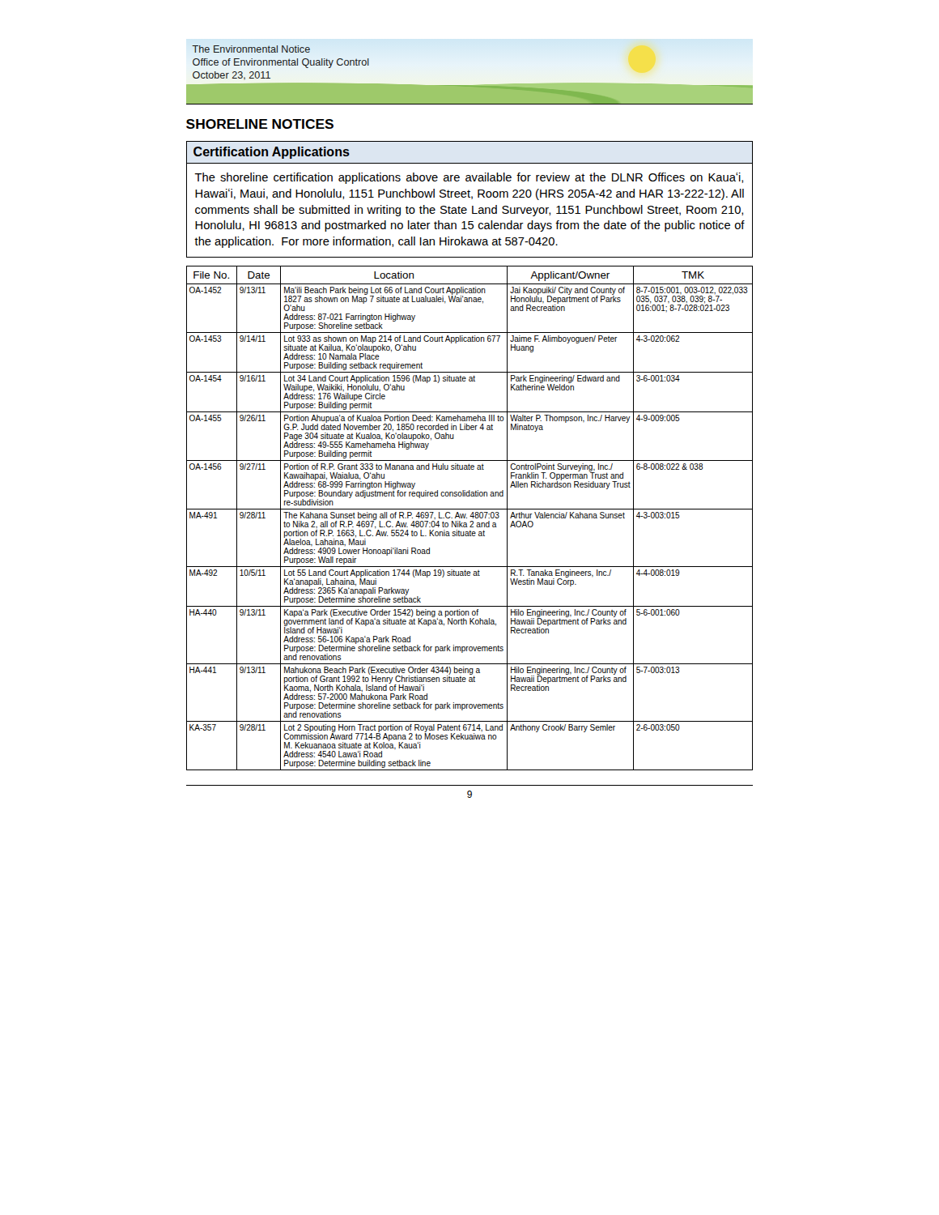The Environmental Notice
Office of Environmental Quality Control
October 23, 2011
SHORELINE NOTICES
Certification Applications
The shoreline certification applications above are available for review at the DLNR Offices on Kauaʻi, Hawaiʻi, Maui, and Honolulu, 1151 Punchbowl Street, Room 220 (HRS 205A-42 and HAR 13-222-12). All comments shall be submitted in writing to the State Land Surveyor, 1151 Punchbowl Street, Room 210, Honolulu, HI 96813 and postmarked no later than 15 calendar days from the date of the public notice of the application. For more information, call Ian Hirokawa at 587-0420.
| File No. | Date | Location | Applicant/Owner | TMK |
| --- | --- | --- | --- | --- |
| OA-1452 | 9/13/11 | Maʻili Beach Park being Lot 66 of Land Court Application 1827 as shown on Map 7 situate at Lualualei, Waiʻanae, Oʻahu Address: 87-021 Farrington Highway Purpose: Shoreline setback | Jai Kaopuiki/ City and County of Honolulu, Department of Parks and Recreation | 8-7-015:001, 003-012, 022,033 035, 037, 038, 039; 8-7-016:001; 8-7-028:021-023 |
| OA-1453 | 9/14/11 | Lot 933 as shown on Map 214 of Land Court Application 677 situate at Kailua, Koʻolaupoko, Oʻahu Address: 10 Namala Place Purpose: Building setback requirement | Jaime F. Alimboyoguen/ Peter Huang | 4-3-020:062 |
| OA-1454 | 9/16/11 | Lot 34 Land Court Application 1596 (Map 1) situate at Wailupe, Waikiki, Honolulu, Oʻahu Address: 176 Wailupe Circle Purpose: Building permit | Park Engineering/ Edward and Katherine Weldon | 3-6-001:034 |
| OA-1455 | 9/26/11 | Portion Ahupuaʻa of Kualoa Portion Deed: Kamehameha III to G.P. Judd dated November 20, 1850 recorded in Liber 4 at Page 304 situate at Kualoa, Koʻolaupoko, Oahu Address: 49-555 Kamehameha Highway Purpose: Building permit | Walter P. Thompson, Inc./ Harvey Minatoya | 4-9-009:005 |
| OA-1456 | 9/27/11 | Portion of R.P. Grant 333 to Manana and Hulu situate at Kawaihapai, Waialua, Oʻahu Address: 68-999 Farrington Highway Purpose: Boundary adjustment for required consolidation and re-subdivision | ControlPoint Surveying, Inc./ Franklin T. Opperman Trust and Allen Richardson Residuary Trust | 6-8-008:022 & 038 |
| MA-491 | 9/28/11 | The Kahana Sunset being all of R.P. 4697, L.C. Aw. 4807:03 to Nika 2, all of R.P. 4697, L.C. Aw. 4807:04 to Nika 2 and a portion of R.P. 1663, L.C. Aw. 5524 to L. Konia situate at Alaeloa, Lahaina, Maui Address: 4909 Lower Honoapiʻilani Road Purpose: Wall repair | Arthur Valencia/ Kahana Sunset AOAO | 4-3-003:015 |
| MA-492 | 10/5/11 | Lot 55 Land Court Application 1744 (Map 19) situate at Kaʻanapali, Lahaina, Maui Address: 2365 Kaʻanapali Parkway Purpose: Determine shoreline setback | R.T. Tanaka Engineers, Inc./ Westin Maui Corp. | 4-4-008:019 |
| HA-440 | 9/13/11 | Kapaʻa Park (Executive Order 1542) being a portion of government land of Kapaʻa situate at Kapaʻa, North Kohala, Island of Hawaiʻi Address: 56-106 Kapaʻa Park Road Purpose: Determine shoreline setback for park improvements and renovations | Hilo Engineering, Inc./ County of Hawaii Department of Parks and Recreation | 5-6-001:060 |
| HA-441 | 9/13/11 | Mahukona Beach Park (Executive Order 4344) being a portion of Grant 1992 to Henry Christiansen situate at Kaoma, North Kohala, Island of Hawaiʻi Address: 57-2000 Mahukona Park Road Purpose: Determine shoreline setback for park improvements and renovations | Hilo Engineering, Inc./ County of Hawaii Department of Parks and Recreation | 5-7-003:013 |
| KA-357 | 9/28/11 | Lot 2 Spouting Horn Tract portion of Royal Patent 6714, Land Commission Award 7714-B Apana 2 to Moses Kekuaiwa no M. Kekuanaoa situate at Koloa, Kauaʻi Address: 4540 Lawaʻi Road Purpose: Determine building setback line | Anthony Crook/ Barry Semler | 2-6-003:050 |
9